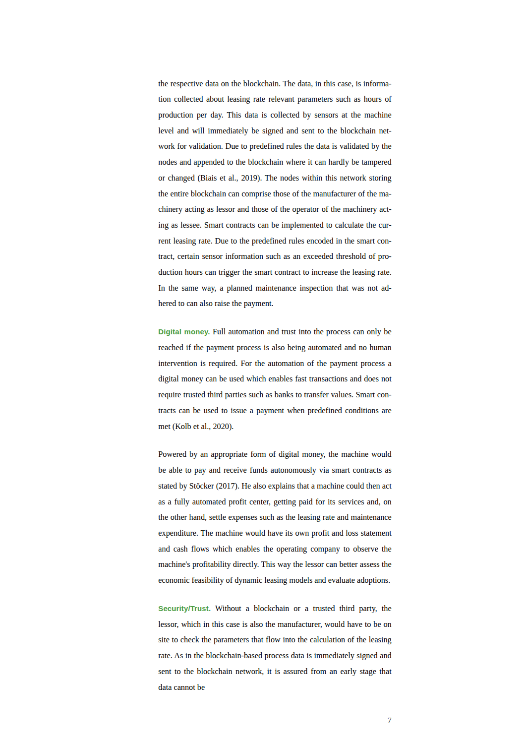the respective data on the blockchain. The data, in this case, is information collected about leasing rate relevant parameters such as hours of production per day. This data is collected by sensors at the machine level and will immediately be signed and sent to the blockchain network for validation. Due to predefined rules the data is validated by the nodes and appended to the blockchain where it can hardly be tampered or changed (Biais et al., 2019). The nodes within this network storing the entire blockchain can comprise those of the manufacturer of the machinery acting as lessor and those of the operator of the machinery acting as lessee. Smart contracts can be implemented to calculate the current leasing rate. Due to the predefined rules encoded in the smart contract, certain sensor information such as an exceeded threshold of production hours can trigger the smart contract to increase the leasing rate. In the same way, a planned maintenance inspection that was not adhered to can also raise the payment.
Digital money. Full automation and trust into the process can only be reached if the payment process is also being automated and no human intervention is required. For the automation of the payment process a digital money can be used which enables fast transactions and does not require trusted third parties such as banks to transfer values. Smart contracts can be used to issue a payment when predefined conditions are met (Kolb et al., 2020).
Powered by an appropriate form of digital money, the machine would be able to pay and receive funds autonomously via smart contracts as stated by Stöcker (2017). He also explains that a machine could then act as a fully automated profit center, getting paid for its services and, on the other hand, settle expenses such as the leasing rate and maintenance expenditure. The machine would have its own profit and loss statement and cash flows which enables the operating company to observe the machine's profitability directly. This way the lessor can better assess the economic feasibility of dynamic leasing models and evaluate adoptions.
Security/Trust. Without a blockchain or a trusted third party, the lessor, which in this case is also the manufacturer, would have to be on site to check the parameters that flow into the calculation of the leasing rate. As in the blockchain-based process data is immediately signed and sent to the blockchain network, it is assured from an early stage that data cannot be
7